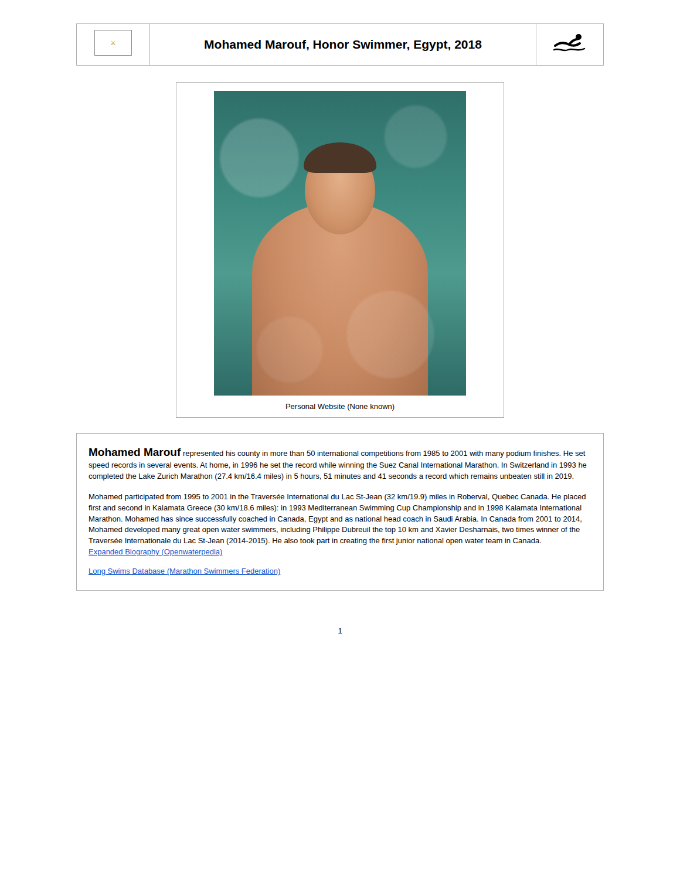| ⚔ | Mohamed Marouf, Honor Swimmer, Egypt, 2018 | |
Personal Website (None known)
Mohamed Marouf represented his county in more than 50 international competitions from 1985 to 2001 with many podium finishes. He set speed records in several events. At home, in 1996 he set the record while winning the Suez Canal International Marathon. In Switzerland in 1993 he completed the Lake Zurich Marathon (27.4 km/16.4 miles) in 5 hours, 51 minutes and 41 seconds a record which remains unbeaten still in 2019.
Mohamed participated from 1995 to 2001 in the Traversée International du Lac St-Jean (32 km/19.9) miles in Roberval, Quebec Canada. He placed first and second in Kalamata Greece (30 km/18.6 miles): in 1993 Mediterranean Swimming Cup Championship and in 1998 Kalamata International Marathon. Mohamed has since successfully coached in Canada, Egypt and as national head coach in Saudi Arabia. In Canada from 2001 to 2014, Mohamed developed many great open water swimmers, including Philippe Dubreuil the top 10 km and Xavier Desharnais, two times winner of the Traversée Internationale du Lac St-Jean (2014-2015). He also took part in creating the first junior national open water team in Canada.
Expanded Biography (Openwaterpedia)
Long Swims Database (Marathon Swimmers Federation)
1